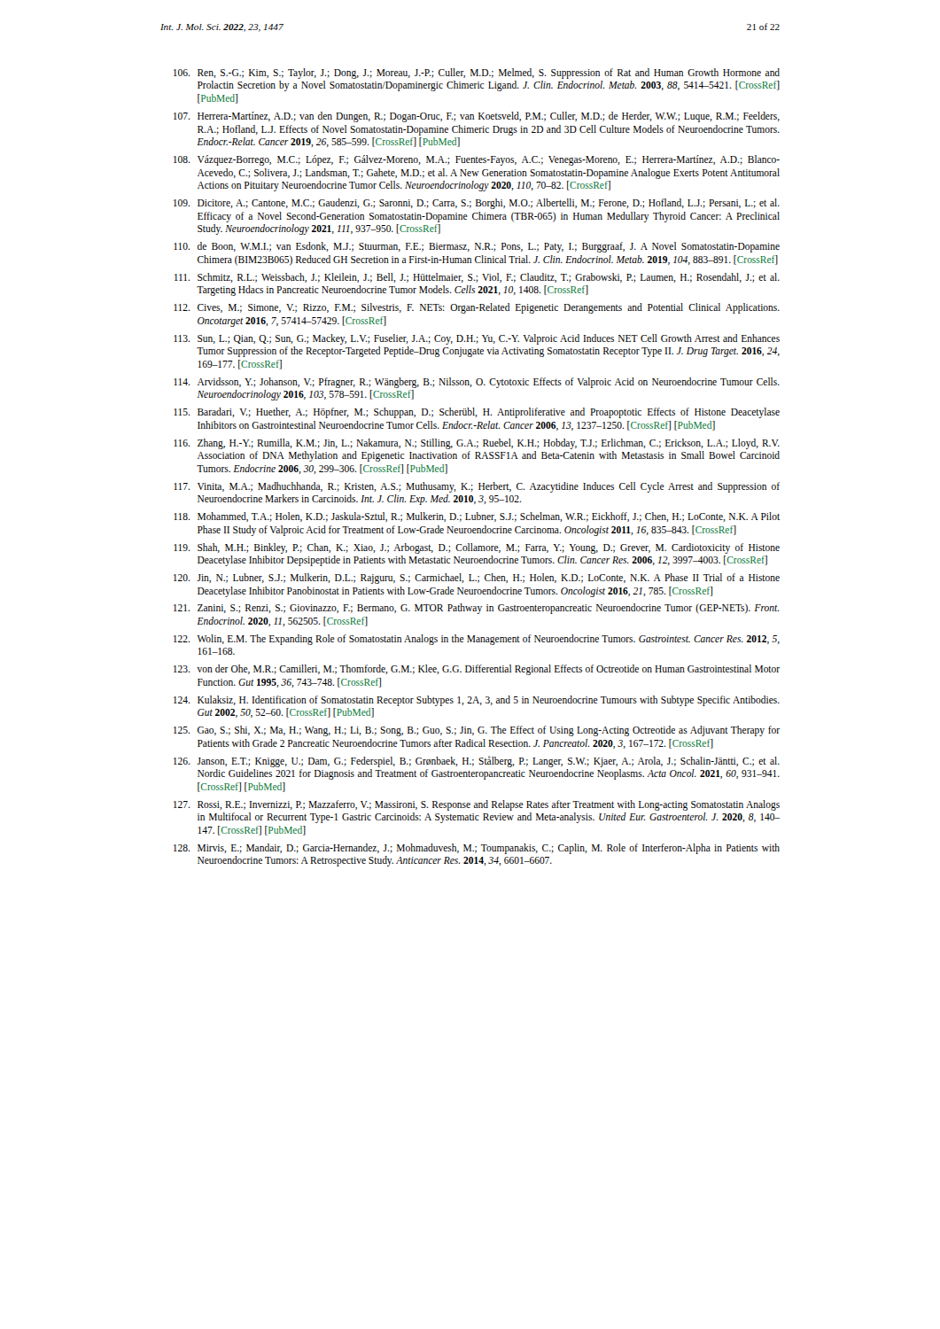Int. J. Mol. Sci. 2022, 23, 1447 21 of 22
Ren, S.-G.; Kim, S.; Taylor, J.; Dong, J.; Moreau, J.-P.; Culler, M.D.; Melmed, S. Suppression of Rat and Human Growth Hormone and Prolactin Secretion by a Novel Somatostatin/Dopaminergic Chimeric Ligand. J. Clin. Endocrinol. Metab. 2003, 88, 5414–5421. [CrossRef] [PubMed]
Herrera-Martínez, A.D.; van den Dungen, R.; Dogan-Oruc, F.; van Koetsveld, P.M.; Culler, M.D.; de Herder, W.W.; Luque, R.M.; Feelders, R.A.; Hofland, L.J. Effects of Novel Somatostatin-Dopamine Chimeric Drugs in 2D and 3D Cell Culture Models of Neuroendocrine Tumors. Endocr.-Relat. Cancer 2019, 26, 585–599. [CrossRef] [PubMed]
Vázquez-Borrego, M.C.; López, F.; Gálvez-Moreno, M.A.; Fuentes-Fayos, A.C.; Venegas-Moreno, E.; Herrera-Martínez, A.D.; Blanco-Acevedo, C.; Solivera, J.; Landsman, T.; Gahete, M.D.; et al. A New Generation Somatostatin-Dopamine Analogue Exerts Potent Antitumoral Actions on Pituitary Neuroendocrine Tumor Cells. Neuroendocrinology 2020, 110, 70–82. [CrossRef]
Dicitore, A.; Cantone, M.C.; Gaudenzi, G.; Saronni, D.; Carra, S.; Borghi, M.O.; Albertelli, M.; Ferone, D.; Hofland, L.J.; Persani, L.; et al. Efficacy of a Novel Second-Generation Somatostatin-Dopamine Chimera (TBR-065) in Human Medullary Thyroid Cancer: A Preclinical Study. Neuroendocrinology 2021, 111, 937–950. [CrossRef]
de Boon, W.M.I.; van Esdonk, M.J.; Stuurman, F.E.; Biermasz, N.R.; Pons, L.; Paty, I.; Burggraaf, J. A Novel Somatostatin-Dopamine Chimera (BIM23B065) Reduced GH Secretion in a First-in-Human Clinical Trial. J. Clin. Endocrinol. Metab. 2019, 104, 883–891. [CrossRef]
Schmitz, R.L.; Weissbach, J.; Kleilein, J.; Bell, J.; Hüttelmaier, S.; Viol, F.; Clauditz, T.; Grabowski, P.; Laumen, H.; Rosendahl, J.; et al. Targeting Hdacs in Pancreatic Neuroendocrine Tumor Models. Cells 2021, 10, 1408. [CrossRef]
Cives, M.; Simone, V.; Rizzo, F.M.; Silvestris, F. NETs: Organ-Related Epigenetic Derangements and Potential Clinical Applications. Oncotarget 2016, 7, 57414–57429. [CrossRef]
Sun, L.; Qian, Q.; Sun, G.; Mackey, L.V.; Fuselier, J.A.; Coy, D.H.; Yu, C.-Y. Valproic Acid Induces NET Cell Growth Arrest and Enhances Tumor Suppression of the Receptor-Targeted Peptide–Drug Conjugate via Activating Somatostatin Receptor Type II. J. Drug Target. 2016, 24, 169–177. [CrossRef]
Arvidsson, Y.; Johanson, V.; Pfragner, R.; Wängberg, B.; Nilsson, O. Cytotoxic Effects of Valproic Acid on Neuroendocrine Tumour Cells. Neuroendocrinology 2016, 103, 578–591. [CrossRef]
Baradari, V.; Huether, A.; Höpfner, M.; Schuppan, D.; Scherübl, H. Antiproliferative and Proapoptotic Effects of Histone Deacetylase Inhibitors on Gastrointestinal Neuroendocrine Tumor Cells. Endocr.-Relat. Cancer 2006, 13, 1237–1250. [CrossRef] [PubMed]
Zhang, H.-Y.; Rumilla, K.M.; Jin, L.; Nakamura, N.; Stilling, G.A.; Ruebel, K.H.; Hobday, T.J.; Erlichman, C.; Erickson, L.A.; Lloyd, R.V. Association of DNA Methylation and Epigenetic Inactivation of RASSF1A and Beta-Catenin with Metastasis in Small Bowel Carcinoid Tumors. Endocrine 2006, 30, 299–306. [CrossRef] [PubMed]
Vinita, M.A.; Madhuchhanda, R.; Kristen, A.S.; Muthusamy, K.; Herbert, C. Azacytidine Induces Cell Cycle Arrest and Suppression of Neuroendocrine Markers in Carcinoids. Int. J. Clin. Exp. Med. 2010, 3, 95–102.
Mohammed, T.A.; Holen, K.D.; Jaskula-Sztul, R.; Mulkerin, D.; Lubner, S.J.; Schelman, W.R.; Eickhoff, J.; Chen, H.; LoConte, N.K. A Pilot Phase II Study of Valproic Acid for Treatment of Low-Grade Neuroendocrine Carcinoma. Oncologist 2011, 16, 835–843. [CrossRef]
Shah, M.H.; Binkley, P.; Chan, K.; Xiao, J.; Arbogast, D.; Collamore, M.; Farra, Y.; Young, D.; Grever, M. Cardiotoxicity of Histone Deacetylase Inhibitor Depsipeptide in Patients with Metastatic Neuroendocrine Tumors. Clin. Cancer Res. 2006, 12, 3997–4003. [CrossRef]
Jin, N.; Lubner, S.J.; Mulkerin, D.L.; Rajguru, S.; Carmichael, L.; Chen, H.; Holen, K.D.; LoConte, N.K. A Phase II Trial of a Histone Deacetylase Inhibitor Panobinostat in Patients with Low-Grade Neuroendocrine Tumors. Oncologist 2016, 21, 785. [CrossRef]
Zanini, S.; Renzi, S.; Giovinazzo, F.; Bermano, G. MTOR Pathway in Gastroenteropancreatic Neuroendocrine Tumor (GEP-NETs). Front. Endocrinol. 2020, 11, 562505. [CrossRef]
Wolin, E.M. The Expanding Role of Somatostatin Analogs in the Management of Neuroendocrine Tumors. Gastrointest. Cancer Res. 2012, 5, 161–168.
von der Ohe, M.R.; Camilleri, M.; Thomforde, G.M.; Klee, G.G. Differential Regional Effects of Octreotide on Human Gastrointestinal Motor Function. Gut 1995, 36, 743–748. [CrossRef]
Kulaksiz, H. Identification of Somatostatin Receptor Subtypes 1, 2A, 3, and 5 in Neuroendocrine Tumours with Subtype Specific Antibodies. Gut 2002, 50, 52–60. [CrossRef] [PubMed]
Gao, S.; Shi, X.; Ma, H.; Wang, H.; Li, B.; Song, B.; Guo, S.; Jin, G. The Effect of Using Long-Acting Octreotide as Adjuvant Therapy for Patients with Grade 2 Pancreatic Neuroendocrine Tumors after Radical Resection. J. Pancreatol. 2020, 3, 167–172. [CrossRef]
Janson, E.T.; Knigge, U.; Dam, G.; Federspiel, B.; Grønbaek, H.; Stålberg, P.; Langer, S.W.; Kjaer, A.; Arola, J.; Schalin-Jäntti, C.; et al. Nordic Guidelines 2021 for Diagnosis and Treatment of Gastroenteropancreatic Neuroendocrine Neoplasms. Acta Oncol. 2021, 60, 931–941. [CrossRef] [PubMed]
Rossi, R.E.; Invernizzi, P.; Mazzaferro, V.; Massironi, S. Response and Relapse Rates after Treatment with Long-acting Somatostatin Analogs in Multifocal or Recurrent Type-1 Gastric Carcinoids: A Systematic Review and Meta-analysis. United Eur. Gastroenterol. J. 2020, 8, 140–147. [CrossRef] [PubMed]
Mirvis, E.; Mandair, D.; Garcia-Hernandez, J.; Mohmaduvesh, M.; Toumpanakis, C.; Caplin, M. Role of Interferon-Alpha in Patients with Neuroendocrine Tumors: A Retrospective Study. Anticancer Res. 2014, 34, 6601–6607.